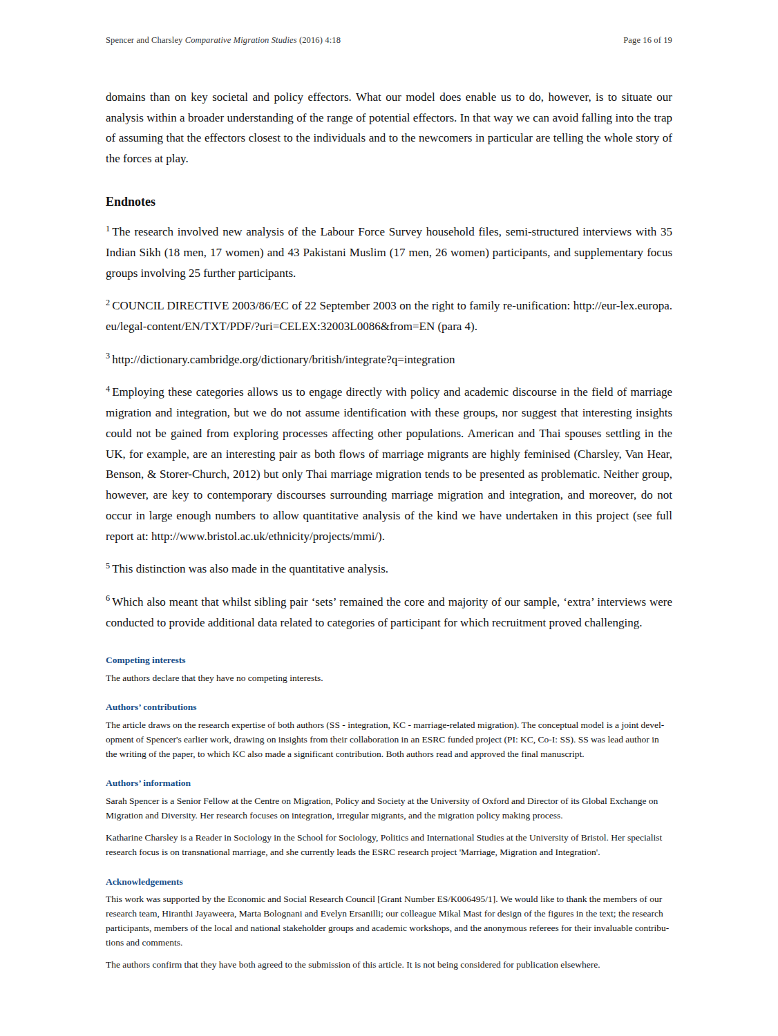Spencer and Charsley Comparative Migration Studies (2016) 4:18 Page 16 of 19
domains than on key societal and policy effectors. What our model does enable us to do, however, is to situate our analysis within a broader understanding of the range of potential effectors. In that way we can avoid falling into the trap of assuming that the effectors closest to the individuals and to the newcomers in particular are telling the whole story of the forces at play.
Endnotes
The research involved new analysis of the Labour Force Survey household files, semi-structured interviews with 35 Indian Sikh (18 men, 17 women) and 43 Pakistani Muslim (17 men, 26 women) participants, and supplementary focus groups involving 25 further participants.
COUNCIL DIRECTIVE 2003/86/EC of 22 September 2003 on the right to family re-unification: http://eur-lex.europa.eu/legal-content/EN/TXT/PDF/?uri=CELEX:32003L0086&from=EN (para 4).
http://dictionary.cambridge.org/dictionary/british/integrate?q=integration
Employing these categories allows us to engage directly with policy and academic discourse in the field of marriage migration and integration, but we do not assume identification with these groups, nor suggest that interesting insights could not be gained from exploring processes affecting other populations. American and Thai spouses settling in the UK, for example, are an interesting pair as both flows of marriage migrants are highly feminised (Charsley, Van Hear, Benson, & Storer-Church, 2012) but only Thai marriage migration tends to be presented as problematic. Neither group, however, are key to contemporary discourses surrounding marriage migration and integration, and moreover, do not occur in large enough numbers to allow quantitative analysis of the kind we have undertaken in this project (see full report at: http://www.bristol.ac.uk/ethnicity/projects/mmi/).
This distinction was also made in the quantitative analysis.
Which also meant that whilst sibling pair ‘sets’ remained the core and majority of our sample, ‘extra’ interviews were conducted to provide additional data related to categories of participant for which recruitment proved challenging.
Competing interests
The authors declare that they have no competing interests.
Authors’ contributions
The article draws on the research expertise of both authors (SS - integration, KC - marriage-related migration). The conceptual model is a joint development of Spencer's earlier work, drawing on insights from their collaboration in an ESRC funded project (PI: KC, Co-I: SS). SS was lead author in the writing of the paper, to which KC also made a significant contribution. Both authors read and approved the final manuscript.
Authors’ information
Sarah Spencer is a Senior Fellow at the Centre on Migration, Policy and Society at the University of Oxford and Director of its Global Exchange on Migration and Diversity. Her research focuses on integration, irregular migrants, and the migration policy making process.
Katharine Charsley is a Reader in Sociology in the School for Sociology, Politics and International Studies at the University of Bristol. Her specialist research focus is on transnational marriage, and she currently leads the ESRC research project 'Marriage, Migration and Integration'.
Acknowledgements
This work was supported by the Economic and Social Research Council [Grant Number ES/K006495/1]. We would like to thank the members of our research team, Hiranthi Jayaweera, Marta Bolognani and Evelyn Ersanilli; our colleague Mikal Mast for design of the figures in the text; the research participants, members of the local and national stakeholder groups and academic workshops, and the anonymous referees for their invaluable contributions and comments.
The authors confirm that they have both agreed to the submission of this article. It is not being considered for publication elsewhere.